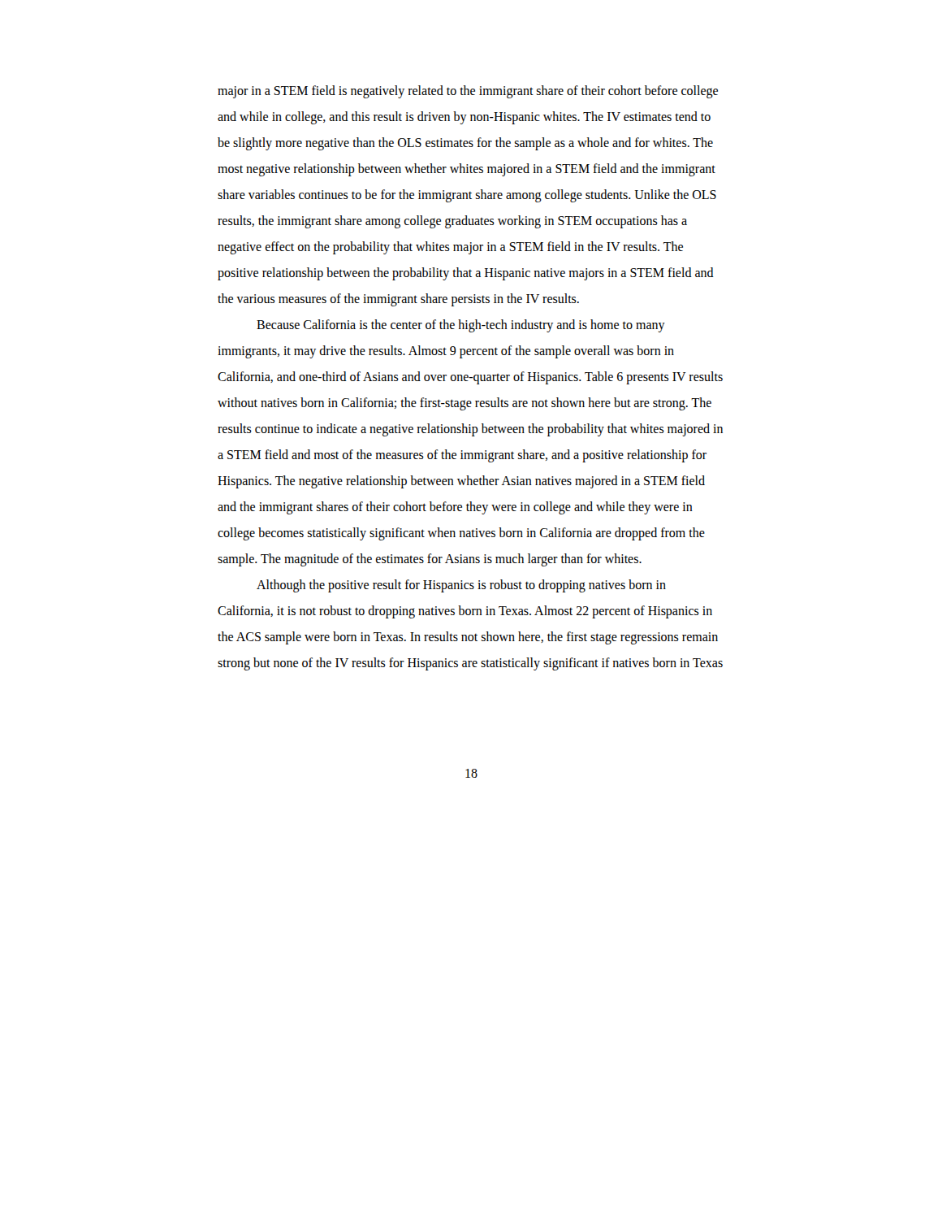major in a STEM field is negatively related to the immigrant share of their cohort before college and while in college, and this result is driven by non-Hispanic whites. The IV estimates tend to be slightly more negative than the OLS estimates for the sample as a whole and for whites. The most negative relationship between whether whites majored in a STEM field and the immigrant share variables continues to be for the immigrant share among college students. Unlike the OLS results, the immigrant share among college graduates working in STEM occupations has a negative effect on the probability that whites major in a STEM field in the IV results. The positive relationship between the probability that a Hispanic native majors in a STEM field and the various measures of the immigrant share persists in the IV results.
Because California is the center of the high-tech industry and is home to many immigrants, it may drive the results. Almost 9 percent of the sample overall was born in California, and one-third of Asians and over one-quarter of Hispanics. Table 6 presents IV results without natives born in California; the first-stage results are not shown here but are strong. The results continue to indicate a negative relationship between the probability that whites majored in a STEM field and most of the measures of the immigrant share, and a positive relationship for Hispanics. The negative relationship between whether Asian natives majored in a STEM field and the immigrant shares of their cohort before they were in college and while they were in college becomes statistically significant when natives born in California are dropped from the sample. The magnitude of the estimates for Asians is much larger than for whites.
Although the positive result for Hispanics is robust to dropping natives born in California, it is not robust to dropping natives born in Texas. Almost 22 percent of Hispanics in the ACS sample were born in Texas. In results not shown here, the first stage regressions remain strong but none of the IV results for Hispanics are statistically significant if natives born in Texas
18